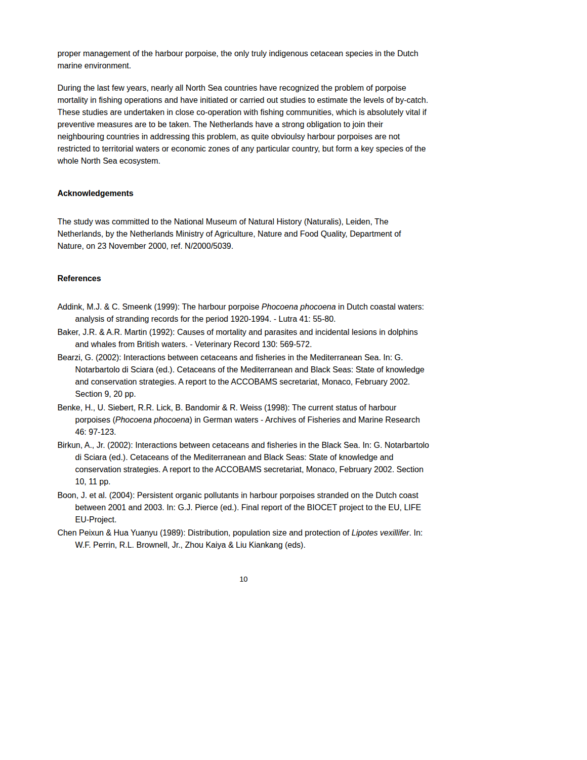proper management of the harbour porpoise, the only truly indigenous cetacean species in the Dutch marine environment.
During the last few years, nearly all North Sea countries have recognized the problem of porpoise mortality in fishing operations and have initiated or carried out studies to estimate the levels of by-catch. These studies are undertaken in close co-operation with fishing communities, which is absolutely vital if preventive measures are to be taken. The Netherlands have a strong obligation to join their neighbouring countries in addressing this problem, as quite obvioulsy harbour porpoises are not restricted to territorial waters or economic zones of any particular country, but form a key species of the whole North Sea ecosystem.
Acknowledgements
The study was committed to the National Museum of Natural History (Naturalis), Leiden, The Netherlands, by the Netherlands Ministry of Agriculture, Nature and Food Quality, Department of Nature, on 23 November 2000, ref. N/2000/5039.
References
Addink, M.J. & C. Smeenk (1999): The harbour porpoise Phocoena phocoena in Dutch coastal waters: analysis of stranding records for the period 1920-1994. - Lutra 41: 55-80.
Baker, J.R. & A.R. Martin (1992): Causes of mortality and parasites and incidental lesions in dolphins and whales from British waters. - Veterinary Record 130: 569-572.
Bearzi, G. (2002): Interactions between cetaceans and fisheries in the Mediterranean Sea. In: G. Notarbartolo di Sciara (ed.). Cetaceans of the Mediterranean and Black Seas: State of knowledge and conservation strategies. A report to the ACCOBAMS secretariat, Monaco, February 2002. Section 9, 20 pp.
Benke, H., U. Siebert, R.R. Lick, B. Bandomir & R. Weiss (1998): The current status of harbour porpoises (Phocoena phocoena) in German waters - Archives of Fisheries and Marine Research 46: 97-123.
Birkun, A., Jr. (2002): Interactions between cetaceans and fisheries in the Black Sea. In: G. Notarbartolo di Sciara (ed.). Cetaceans of the Mediterranean and Black Seas: State of knowledge and conservation strategies. A report to the ACCOBAMS secretariat, Monaco, February 2002. Section 10, 11 pp.
Boon, J. et al. (2004): Persistent organic pollutants in harbour porpoises stranded on the Dutch coast between 2001 and 2003. In: G.J. Pierce (ed.). Final report of the BIOCET project to the EU, LIFE EU-Project.
Chen Peixun & Hua Yuanyu (1989): Distribution, population size and protection of Lipotes vexillifer. In: W.F. Perrin, R.L. Brownell, Jr., Zhou Kaiya & Liu Kiankang (eds).
10